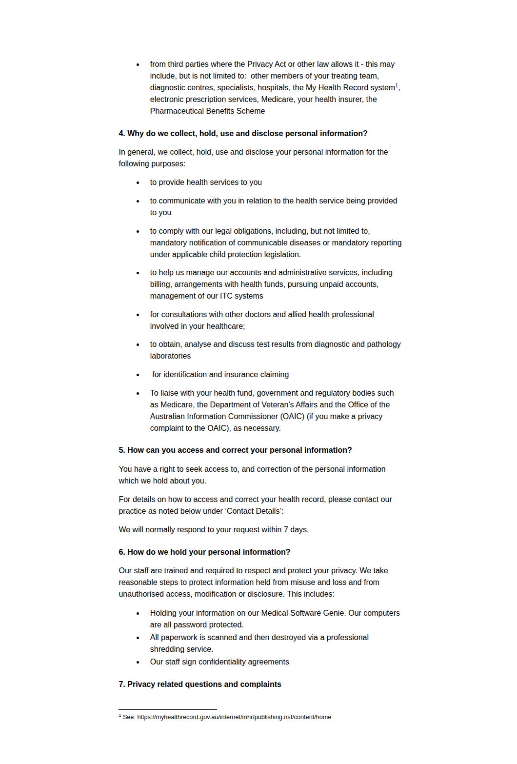from third parties where the Privacy Act or other law allows it - this may include, but is not limited to: other members of your treating team, diagnostic centres, specialists, hospitals, the My Health Record system1, electronic prescription services, Medicare, your health insurer, the Pharmaceutical Benefits Scheme
4. Why do we collect, hold, use and disclose personal information?
In general, we collect, hold, use and disclose your personal information for the following purposes:
to provide health services to you
to communicate with you in relation to the health service being provided to you
to comply with our legal obligations, including, but not limited to, mandatory notification of communicable diseases or mandatory reporting under applicable child protection legislation.
to help us manage our accounts and administrative services, including billing, arrangements with health funds, pursuing unpaid accounts, management of our ITC systems
for consultations with other doctors and allied health professional involved in your healthcare;
to obtain, analyse and discuss test results from diagnostic and pathology laboratories
for identification and insurance claiming
To liaise with your health fund, government and regulatory bodies such as Medicare, the Department of Veteran's Affairs and the Office of the Australian Information Commissioner (OAIC) (if you make a privacy complaint to the OAIC), as necessary.
5. How can you access and correct your personal information?
You have a right to seek access to, and correction of the personal information which we hold about you.
For details on how to access and correct your health record, please contact our practice as noted below under ‘Contact Details’:
We will normally respond to your request within 7 days.
6. How do we hold your personal information?
Our staff are trained and required to respect and protect your privacy. We take reasonable steps to protect information held from misuse and loss and from unauthorised access, modification or disclosure. This includes:
Holding your information on our Medical Software Genie. Our computers are all password protected.
All paperwork is scanned and then destroyed via a professional shredding service.
Our staff sign confidentiality agreements
7. Privacy related questions and complaints
1 See: https://myhealthrecord.gov.au/internet/mhr/publishing.nsf/content/home